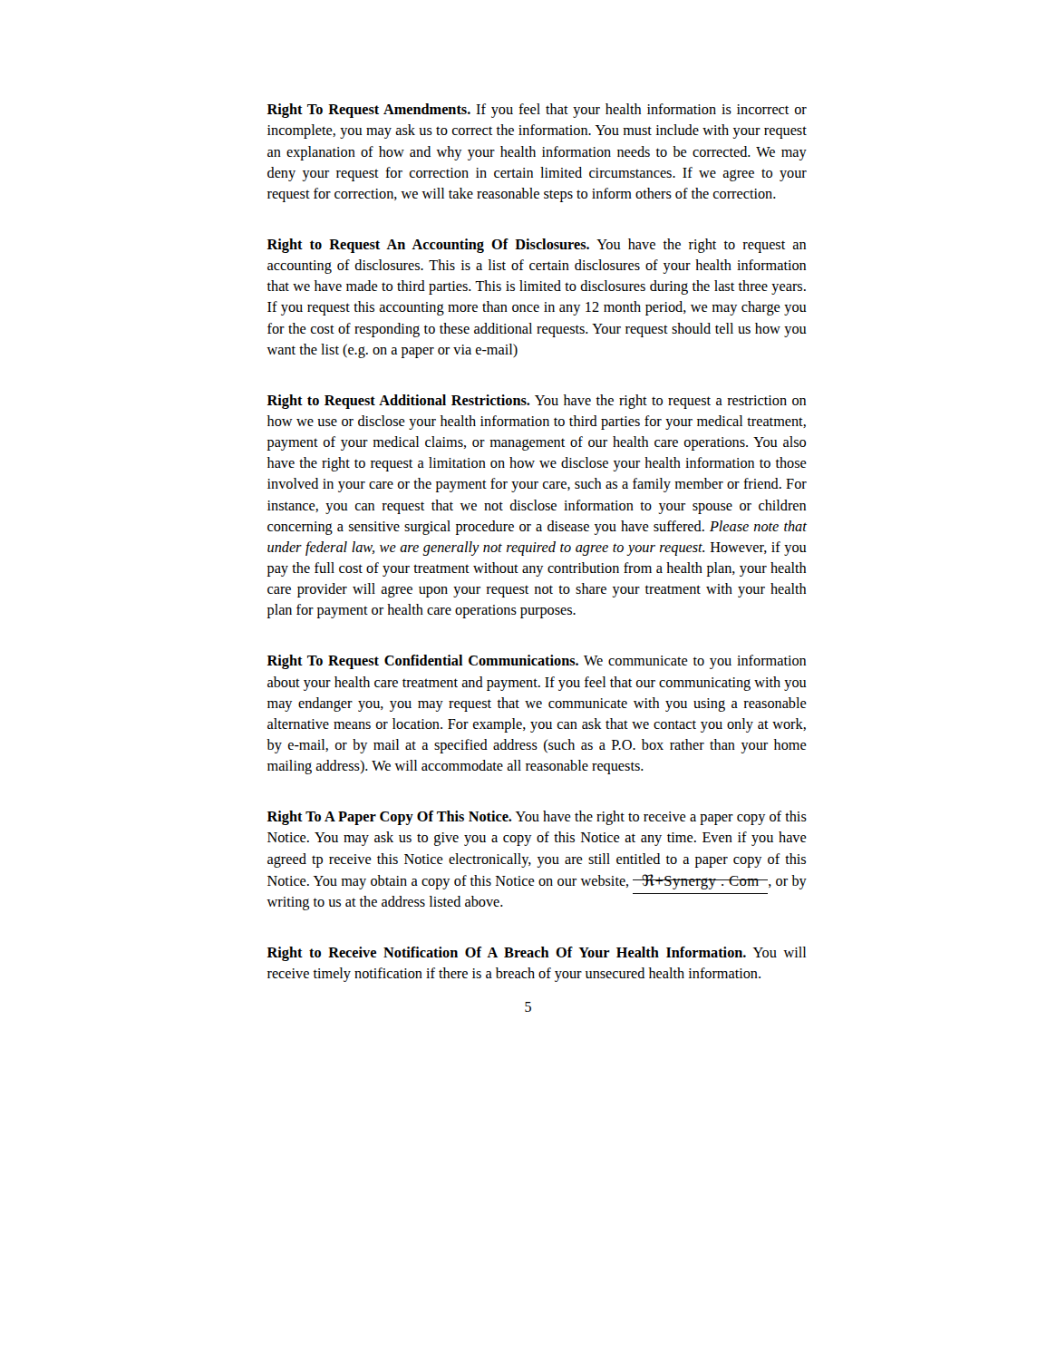Right To Request Amendments. If you feel that your health information is incorrect or incomplete, you may ask us to correct the information. You must include with your request an explanation of how and why your health information needs to be corrected. We may deny your request for correction in certain limited circumstances. If we agree to your request for correction, we will take reasonable steps to inform others of the correction.
Right to Request An Accounting Of Disclosures. You have the right to request an accounting of disclosures. This is a list of certain disclosures of your health information that we have made to third parties. This is limited to disclosures during the last three years. If you request this accounting more than once in any 12 month period, we may charge you for the cost of responding to these additional requests. Your request should tell us how you want the list (e.g. on a paper or via e-mail)
Right to Request Additional Restrictions. You have the right to request a restriction on how we use or disclose your health information to third parties for your medical treatment, payment of your medical claims, or management of our health care operations. You also have the right to request a limitation on how we disclose your health information to those involved in your care or the payment for your care, such as a family member or friend. For instance, you can request that we not disclose information to your spouse or children concerning a sensitive surgical procedure or a disease you have suffered. Please note that under federal law, we are generally not required to agree to your request. However, if you pay the full cost of your treatment without any contribution from a health plan, your health care provider will agree upon your request not to share your treatment with your health plan for payment or health care operations purposes.
Right To Request Confidential Communications. We communicate to you information about your health care treatment and payment. If you feel that our communicating with you may endanger you, you may request that we communicate with you using a reasonable alternative means or location. For example, you can ask that we contact you only at work, by e-mail, or by mail at a specified address (such as a P.O. box rather than your home mailing address). We will accommodate all reasonable requests.
Right To A Paper Copy Of This Notice. You have the right to receive a paper copy of this Notice. You may ask us to give you a copy of this Notice at any time. Even if you have agreed tp receive this Notice electronically, you are still entitled to a paper copy of this Notice. You may obtain a copy of this Notice on our website, ℜ+Synergy . Com, or by writing to us at the address listed above.
Right to Receive Notification Of A Breach Of Your Health Information. You will receive timely notification if there is a breach of your unsecured health information.
5